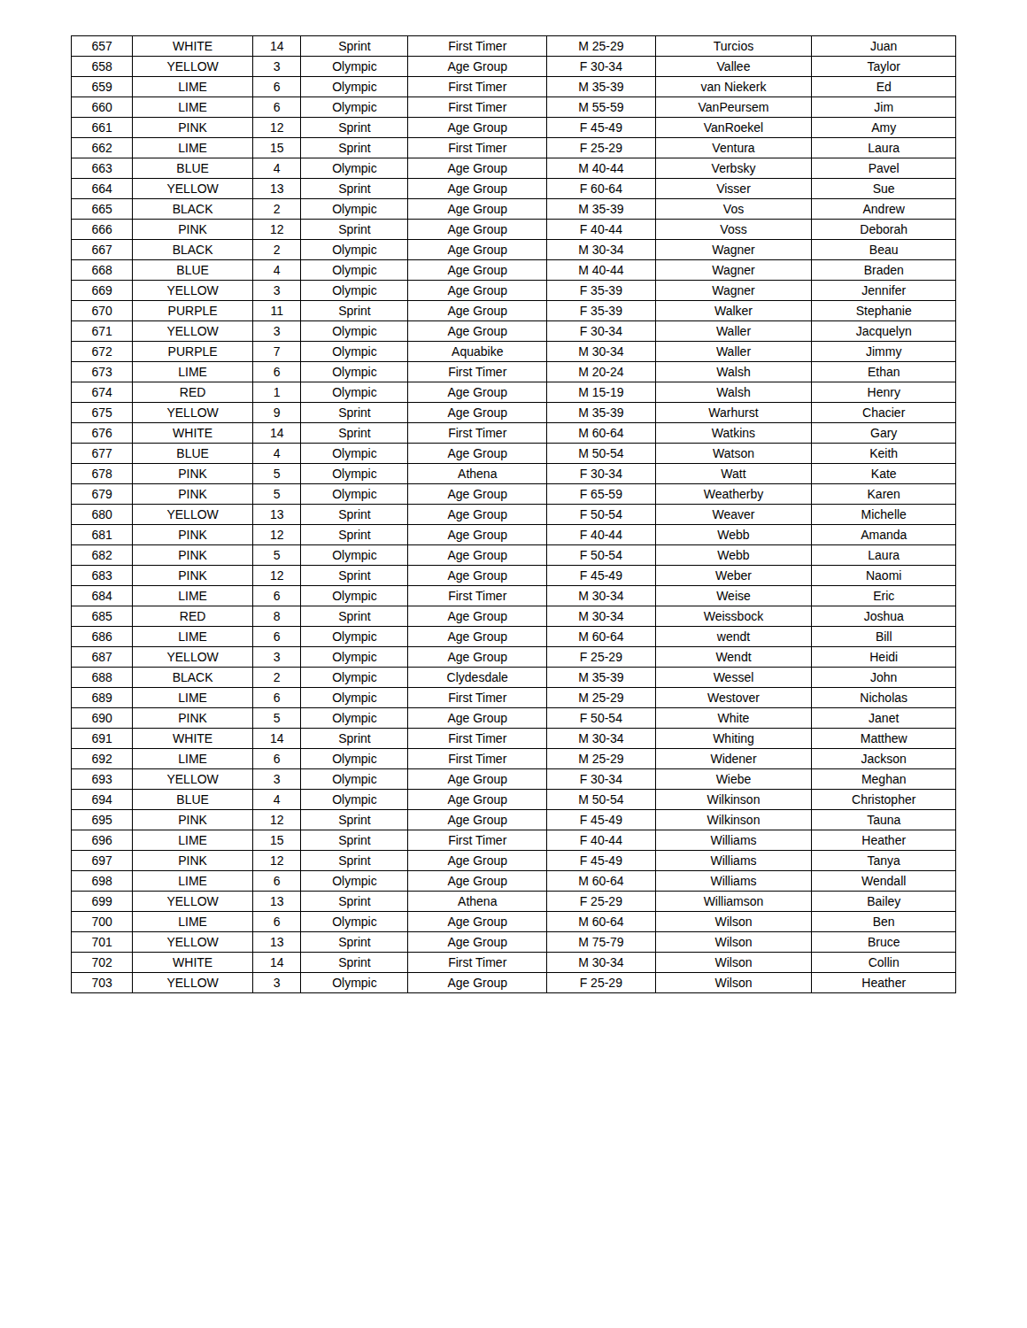| 657 | WHITE | 14 | Sprint | First Timer | M 25-29 | Turcios | Juan |
| 658 | YELLOW | 3 | Olympic | Age Group | F 30-34 | Vallee | Taylor |
| 659 | LIME | 6 | Olympic | First Timer | M 35-39 | van Niekerk | Ed |
| 660 | LIME | 6 | Olympic | First Timer | M 55-59 | VanPeursem | Jim |
| 661 | PINK | 12 | Sprint | Age Group | F 45-49 | VanRoekel | Amy |
| 662 | LIME | 15 | Sprint | First Timer | F 25-29 | Ventura | Laura |
| 663 | BLUE | 4 | Olympic | Age Group | M 40-44 | Verbsky | Pavel |
| 664 | YELLOW | 13 | Sprint | Age Group | F 60-64 | Visser | Sue |
| 665 | BLACK | 2 | Olympic | Age Group | M 35-39 | Vos | Andrew |
| 666 | PINK | 12 | Sprint | Age Group | F 40-44 | Voss | Deborah |
| 667 | BLACK | 2 | Olympic | Age Group | M 30-34 | Wagner | Beau |
| 668 | BLUE | 4 | Olympic | Age Group | M 40-44 | Wagner | Braden |
| 669 | YELLOW | 3 | Olympic | Age Group | F 35-39 | Wagner | Jennifer |
| 670 | PURPLE | 11 | Sprint | Age Group | F 35-39 | Walker | Stephanie |
| 671 | YELLOW | 3 | Olympic | Age Group | F 30-34 | Waller | Jacquelyn |
| 672 | PURPLE | 7 | Olympic | Aquabike | M 30-34 | Waller | Jimmy |
| 673 | LIME | 6 | Olympic | First Timer | M 20-24 | Walsh | Ethan |
| 674 | RED | 1 | Olympic | Age Group | M 15-19 | Walsh | Henry |
| 675 | YELLOW | 9 | Sprint | Age Group | M 35-39 | Warhurst | Chacier |
| 676 | WHITE | 14 | Sprint | First Timer | M 60-64 | Watkins | Gary |
| 677 | BLUE | 4 | Olympic | Age Group | M 50-54 | Watson | Keith |
| 678 | PINK | 5 | Olympic | Athena | F 30-34 | Watt | Kate |
| 679 | PINK | 5 | Olympic | Age Group | F 65-59 | Weatherby | Karen |
| 680 | YELLOW | 13 | Sprint | Age Group | F 50-54 | Weaver | Michelle |
| 681 | PINK | 12 | Sprint | Age Group | F 40-44 | Webb | Amanda |
| 682 | PINK | 5 | Olympic | Age Group | F 50-54 | Webb | Laura |
| 683 | PINK | 12 | Sprint | Age Group | F 45-49 | Weber | Naomi |
| 684 | LIME | 6 | Olympic | First Timer | M 30-34 | Weise | Eric |
| 685 | RED | 8 | Sprint | Age Group | M 30-34 | Weissbock | Joshua |
| 686 | LIME | 6 | Olympic | Age Group | M 60-64 | wendt | Bill |
| 687 | YELLOW | 3 | Olympic | Age Group | F 25-29 | Wendt | Heidi |
| 688 | BLACK | 2 | Olympic | Clydesdale | M 35-39 | Wessel | John |
| 689 | LIME | 6 | Olympic | First Timer | M 25-29 | Westover | Nicholas |
| 690 | PINK | 5 | Olympic | Age Group | F 50-54 | White | Janet |
| 691 | WHITE | 14 | Sprint | First Timer | M 30-34 | Whiting | Matthew |
| 692 | LIME | 6 | Olympic | First Timer | M 25-29 | Widener | Jackson |
| 693 | YELLOW | 3 | Olympic | Age Group | F 30-34 | Wiebe | Meghan |
| 694 | BLUE | 4 | Olympic | Age Group | M 50-54 | Wilkinson | Christopher |
| 695 | PINK | 12 | Sprint | Age Group | F 45-49 | Wilkinson | Tauna |
| 696 | LIME | 15 | Sprint | First Timer | F 40-44 | Williams | Heather |
| 697 | PINK | 12 | Sprint | Age Group | F 45-49 | Williams | Tanya |
| 698 | LIME | 6 | Olympic | Age Group | M 60-64 | Williams | Wendall |
| 699 | YELLOW | 13 | Sprint | Athena | F 25-29 | Williamson | Bailey |
| 700 | LIME | 6 | Olympic | Age Group | M 60-64 | Wilson | Ben |
| 701 | YELLOW | 13 | Sprint | Age Group | M 75-79 | Wilson | Bruce |
| 702 | WHITE | 14 | Sprint | First Timer | M 30-34 | Wilson | Collin |
| 703 | YELLOW | 3 | Olympic | Age Group | F 25-29 | Wilson | Heather |